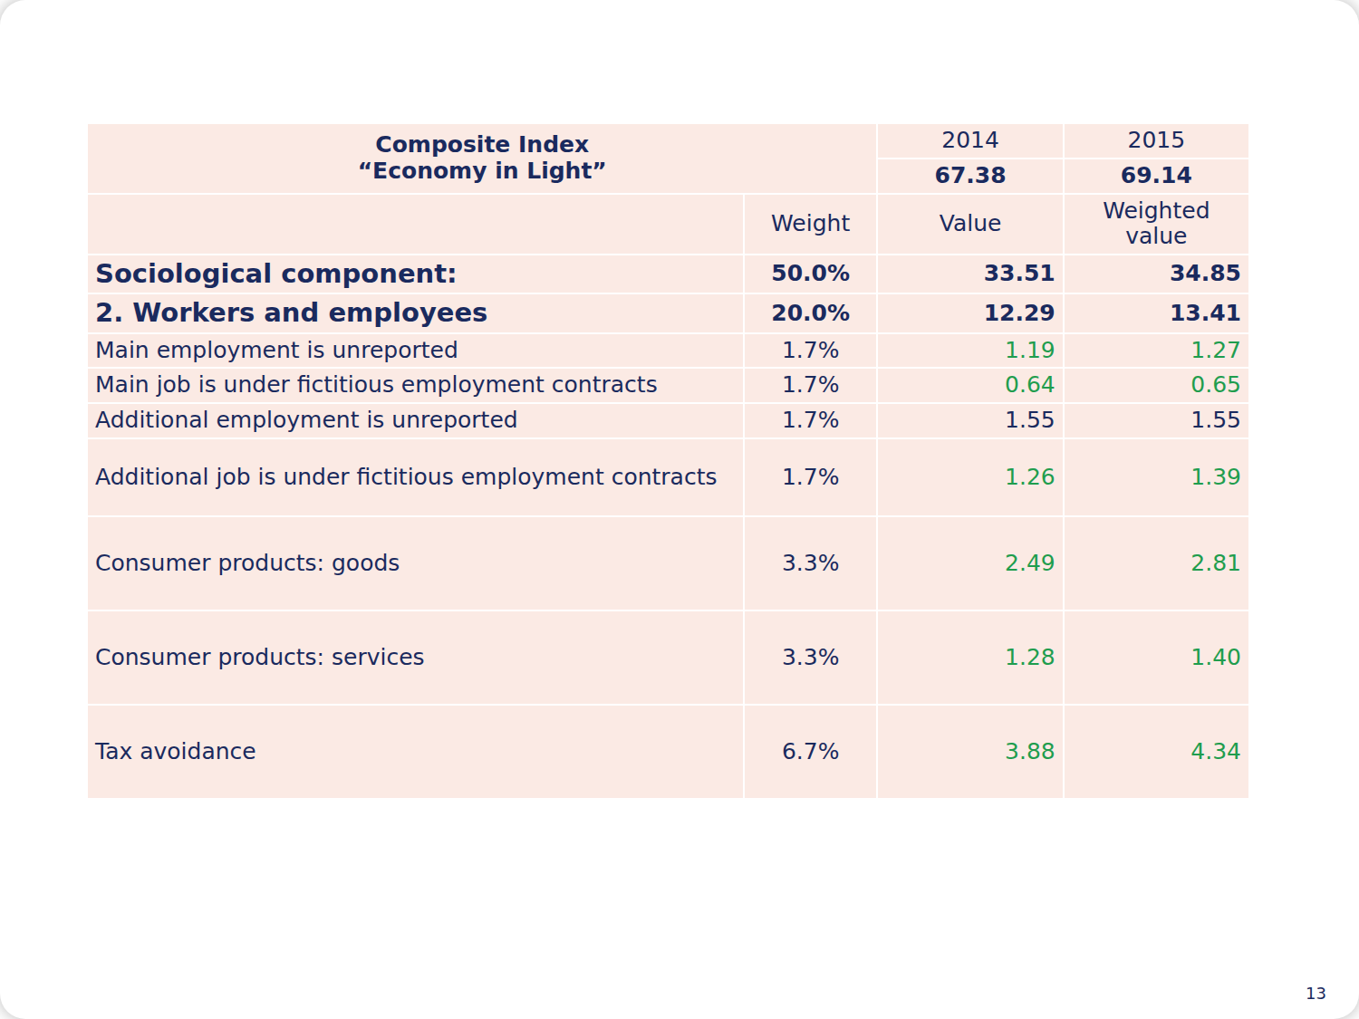| Composite Index “Economy in Light” | 2014 | 2015 |
| 67.38 | 69.14 |
| | Weight | Value | Weighted value |
| Sociological component: | 50.0% | 33.51 | 34.85 |
| 2. Workers and employees | 20.0% | 12.29 | 13.41 |
| Main employment is unreported | 1.7% | 1.19 | 1.27 |
| Main job is under fictitious employment contracts | 1.7% | 0.64 | 0.65 |
| Additional employment is unreported | 1.7% | 1.55 | 1.55 |
| Additional job is under fictitious employment contracts | 1.7% | 1.26 | 1.39 |
| Consumer products: goods | 3.3% | 2.49 | 2.81 |
| Consumer products: services | 3.3% | 1.28 | 1.40 |
| Tax avoidance | 6.7% | 3.88 | 4.34 |
13